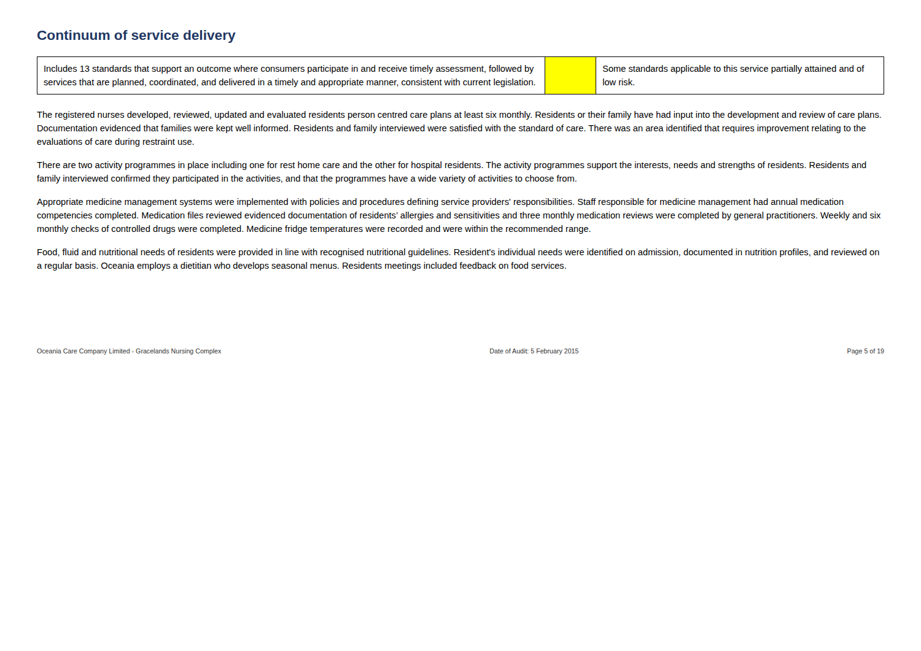Continuum of service delivery
| Includes 13 standards that support an outcome where consumers participate in and receive timely assessment, followed by services that are planned, coordinated, and delivered in a timely and appropriate manner, consistent with current legislation. | | Some standards applicable to this service partially attained and of low risk. |
The registered nurses developed, reviewed, updated and evaluated residents person centred care plans at least six monthly. Residents or their family have had input into the development and review of care plans. Documentation evidenced that families were kept well informed. Residents and family interviewed were satisfied with the standard of care. There was an area identified that requires improvement relating to the evaluations of care during restraint use.
There are two activity programmes in place including one for rest home care and the other for hospital residents. The activity programmes support the interests, needs and strengths of residents. Residents and family interviewed confirmed they participated in the activities, and that the programmes have a wide variety of activities to choose from.
Appropriate medicine management systems were implemented with policies and procedures defining service providers' responsibilities. Staff responsible for medicine management had annual medication competencies completed. Medication files reviewed evidenced documentation of residents’ allergies and sensitivities and three monthly medication reviews were completed by general practitioners. Weekly and six monthly checks of controlled drugs were completed. Medicine fridge temperatures were recorded and were within the recommended range.
Food, fluid and nutritional needs of residents were provided in line with recognised nutritional guidelines. Resident's individual needs were identified on admission, documented in nutrition profiles, and reviewed on a regular basis. Oceania employs a dietitian who develops seasonal menus. Residents meetings included feedback on food services.
Oceania Care Company Limited - Gracelands Nursing Complex Date of Audit: 5 February 2015 Page 5 of 19